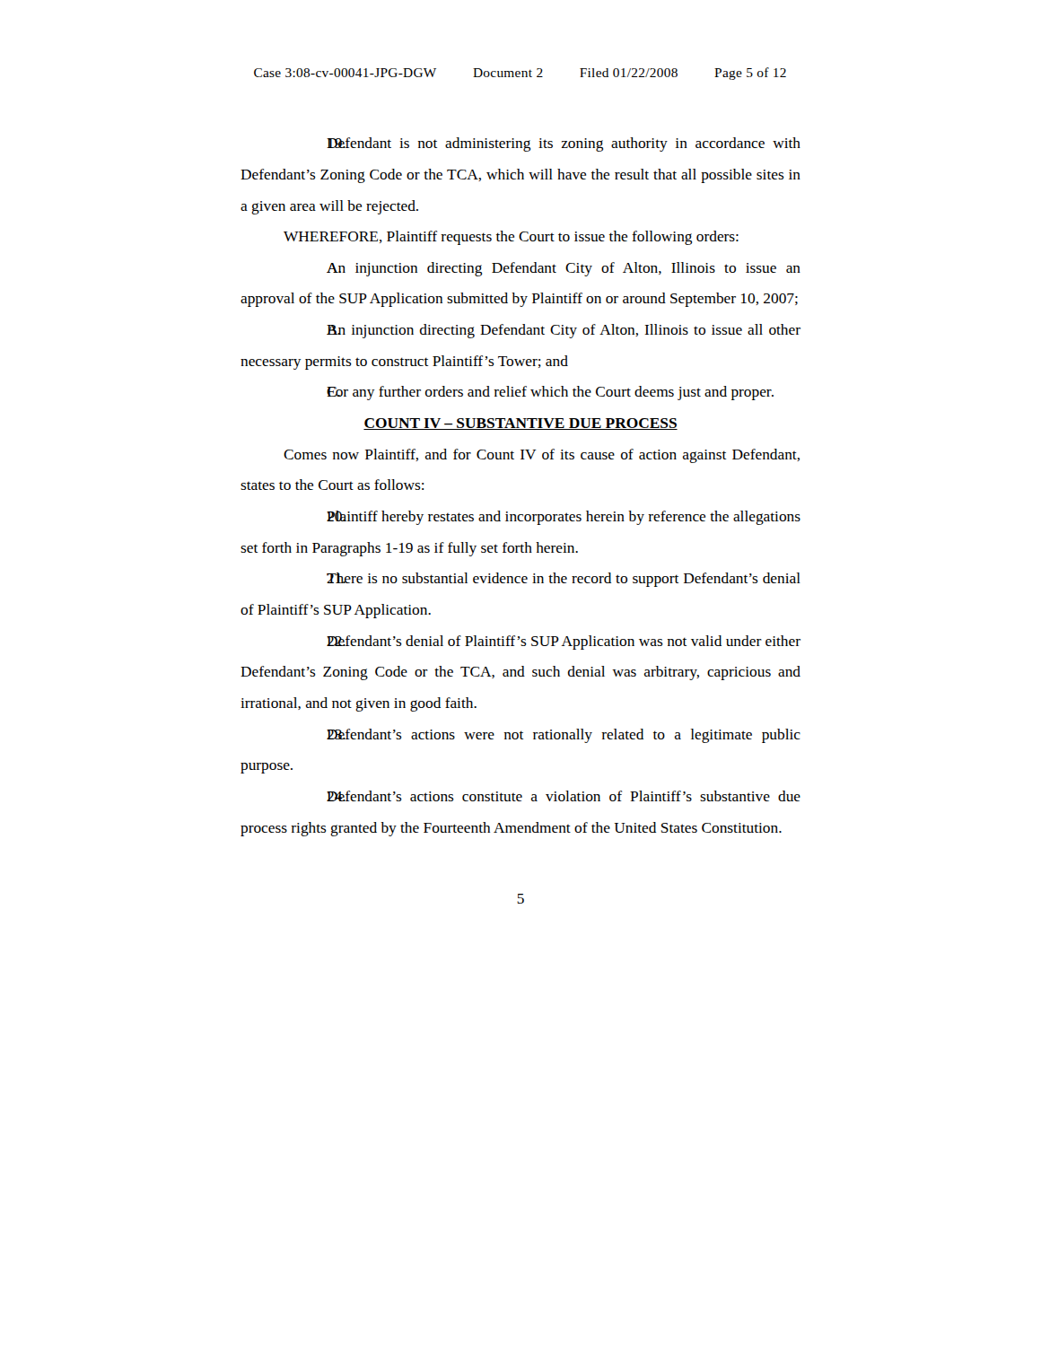Case 3:08-cv-00041-JPG-DGW Document 2 Filed 01/22/2008 Page 5 of 12
19. Defendant is not administering its zoning authority in accordance with Defendant’s Zoning Code or the TCA, which will have the result that all possible sites in a given area will be rejected.
WHEREFORE, Plaintiff requests the Court to issue the following orders:
A. An injunction directing Defendant City of Alton, Illinois to issue an approval of the SUP Application submitted by Plaintiff on or around September 10, 2007;
B. An injunction directing Defendant City of Alton, Illinois to issue all other necessary permits to construct Plaintiff’s Tower; and
C. For any further orders and relief which the Court deems just and proper.
COUNT IV – SUBSTANTIVE DUE PROCESS
Comes now Plaintiff, and for Count IV of its cause of action against Defendant, states to the Court as follows:
20. Plaintiff hereby restates and incorporates herein by reference the allegations set forth in Paragraphs 1-19 as if fully set forth herein.
21. There is no substantial evidence in the record to support Defendant’s denial of Plaintiff’s SUP Application.
22. Defendant’s denial of Plaintiff’s SUP Application was not valid under either Defendant’s Zoning Code or the TCA, and such denial was arbitrary, capricious and irrational, and not given in good faith.
23. Defendant’s actions were not rationally related to a legitimate public purpose.
24. Defendant’s actions constitute a violation of Plaintiff’s substantive due process rights granted by the Fourteenth Amendment of the United States Constitution.
5